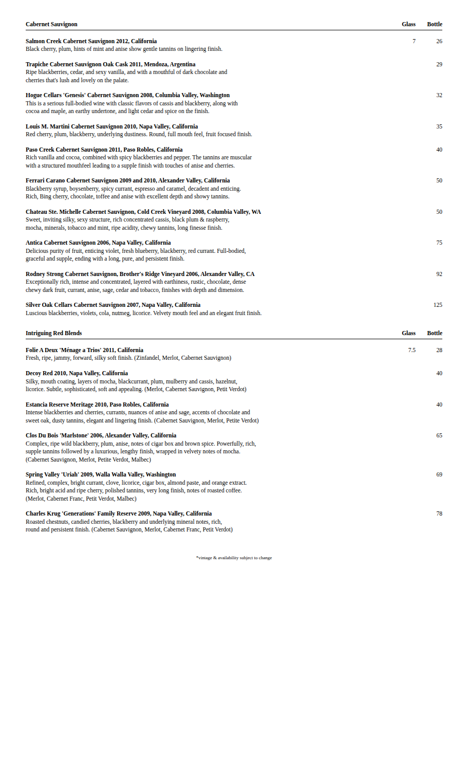Cabernet Sauvignon Glass Bottle
Salmon Creek Cabernet Sauvignon 2012, California
Black cherry, plum, hints of mint and anise show gentle tannins on lingering finish.
726
Trapiche Cabernet Sauvignon Oak Cask 2011, Mendoza, Argentina
Ripe blackberries, cedar, and sexy vanilla, and with a mouthful of dark chocolate and
cherries that's lush and lovely on the palate.
29
Hogue Cellars 'Genesis' Cabernet Sauvignon 2008, Columbia Valley, Washington
This is a serious full-bodied wine with classic flavors of cassis and blackberry, along with
cocoa and maple, an earthy undertone, and light cedar and spice on the finish.
32
Louis M. Martini Cabernet Sauvignon 2010, Napa Valley, California
Red cherry, plum, blackberry, underlying dustiness. Round, full mouth feel, fruit focused finish.
35
Paso Creek Cabernet Sauvignon 2011, Paso Robles, California
Rich vanilla and cocoa, combined with spicy blackberries and pepper. The tannins are muscular
with a structured mouthfeel leading to a supple finish with touches of anise and cherries.
40
Ferrari Carano Cabernet Sauvignon 2009 and 2010, Alexander Valley, California
Blackberry syrup, boysenberry, spicy currant, espresso and caramel, decadent and enticing.
Rich, Bing cherry, chocolate, toffee and anise with excellent depth and showy tannins.
50
Chateau Ste. Michelle Cabernet Sauvignon, Cold Creek Vineyard 2008, Columbia Valley, WA
Sweet, inviting silky, sexy structure, rich concentrated cassis, black plum & raspberry,
mocha, minerals, tobacco and mint, ripe acidity, chewy tannins, long finesse finish.
50
Antica Cabernet Sauvignon 2006, Napa Valley, California
Delicious purity of fruit, enticing violet, fresh blueberry, blackberry, red currant. Full-bodied,
graceful and supple, ending with a long, pure, and persistent finish.
75
Rodney Strong Cabernet Sauvignon, Brother's Ridge Vineyard 2006, Alexander Valley, CA
Exceptionally rich, intense and concentrated, layered with earthiness, rustic, chocolate, dense
chewy dark fruit, currant, anise, sage, cedar and tobacco, finishes with depth and dimension.
92
Silver Oak Cellars Cabernet Sauvignon 2007, Napa Valley, California
Luscious blackberries, violets, cola, nutmeg, licorice. Velvety mouth feel and an elegant fruit finish.
125
Intriguing Red Blends Glass Bottle
Folie A Deux 'Ménage a Trios' 2011, California
Fresh, ripe, jammy, forward, silky soft finish. (Zinfandel, Merlot, Cabernet Sauvignon)
7.528
Decoy Red 2010, Napa Valley, California
Silky, mouth coating, layers of mocha, blackcurrant, plum, mulberry and cassis, hazelnut,
licorice. Subtle, sophisticated, soft and appealing. (Merlot, Cabernet Sauvignon, Petit Verdot)
40
Estancia Reserve Meritage 2010, Paso Robles, California
Intense blackberries and cherries, currants, nuances of anise and sage, accents of chocolate and
sweet oak, dusty tannins, elegant and lingering finish. (Cabernet Sauvignon, Merlot, Petite Verdot)
40
Clos Du Bois 'Marlstone' 2006, Alexander Valley, California
Complex, ripe wild blackberry, plum, anise, notes of cigar box and brown spice. Powerfully, rich,
supple tannins followed by a luxurious, lengthy finish, wrapped in velvety notes of mocha.
(Cabernet Sauvignon, Merlot, Petite Verdot, Malbec)
65
Spring Valley 'Uriah' 2009, Walla Walla Valley, Washington
Refined, complex, bright currant, clove, licorice, cigar box, almond paste, and orange extract.
Rich, bright acid and ripe cherry, polished tannins, very long finish, notes of roasted coffee.
(Merlot, Cabernet Franc, Petit Verdot, Malbec)
69
Charles Krug 'Generations' Family Reserve 2009, Napa Valley, California
Roasted chestnuts, candied cherries, blackberry and underlying mineral notes, rich,
round and persistent finish. (Cabernet Sauvignon, Merlot, Cabernet Franc, Petit Verdot)
78
*vintage & availability subject to change